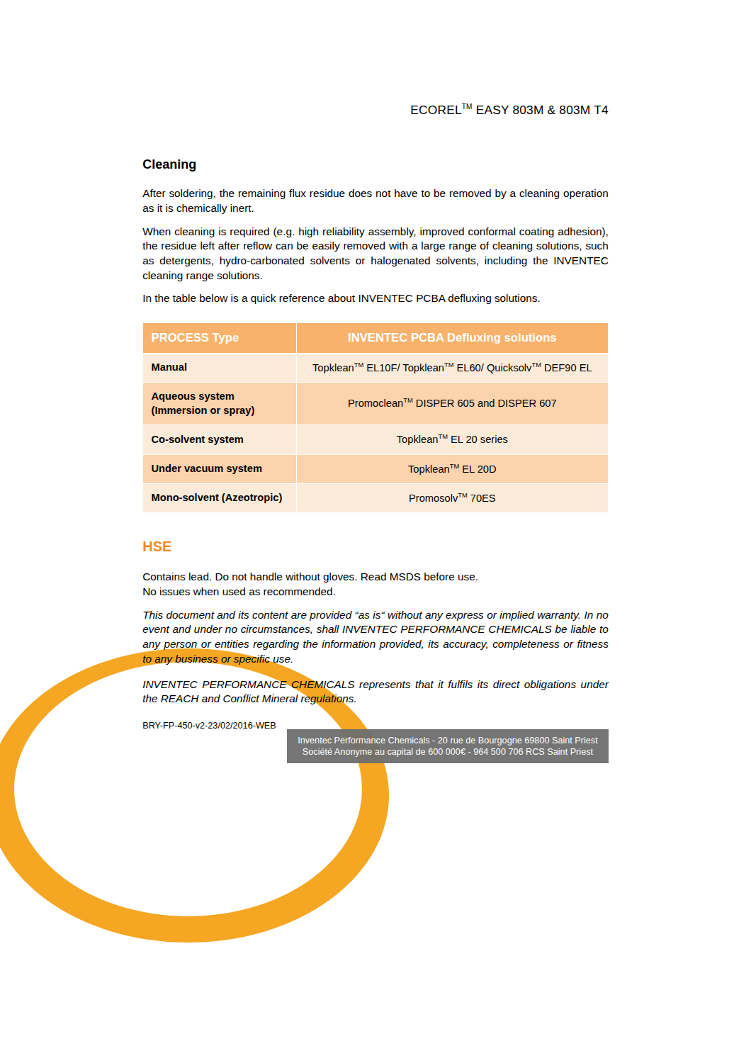ECORELTM EASY 803M & 803M T4
Cleaning
After soldering, the remaining flux residue does not have to be removed by a cleaning operation as it is chemically inert.
When cleaning is required (e.g. high reliability assembly, improved conformal coating adhesion), the residue left after reflow can be easily removed with a large range of cleaning solutions, such as detergents, hydro-carbonated solvents or halogenated solvents, including the INVENTEC cleaning range solutions.
In the table below is a quick reference about INVENTEC PCBA defluxing solutions.
| PROCESS Type | INVENTEC PCBA Defluxing solutions |
| --- | --- |
| Manual | Topklean TM EL10F/ Topklean TM EL60/ Quicksolv TM DEF90 EL |
| Aqueous system (Immersion or spray) | Promoclean TM DISPER 605 and DISPER 607 |
| Co-solvent system | Topklean TM EL 20 series |
| Under vacuum system | Topklean TM EL 20D |
| Mono-solvent (Azeotropic) | Promosolv TM 70ES |
HSE
Contains lead. Do not handle without gloves. Read MSDS before use.
No issues when used as recommended.
This document and its content are provided “as is“ without any express or implied warranty. In no event and under no circumstances, shall INVENTEC PERFORMANCE CHEMICALS be liable to any person or entities regarding the information provided, its accuracy, completeness or fitness to any business or specific use.
INVENTEC PERFORMANCE CHEMICALS represents that it fulfils its direct obligations under the REACH and Conflict Mineral regulations.
BRY-FP-450-v2-23/02/2016-WEB
Inventec Performance Chemicals - 20 rue de Bourgogne 69800 Saint Priest
Société Anonyme au capital de 600 000€ - 964 500 706 RCS Saint Priest